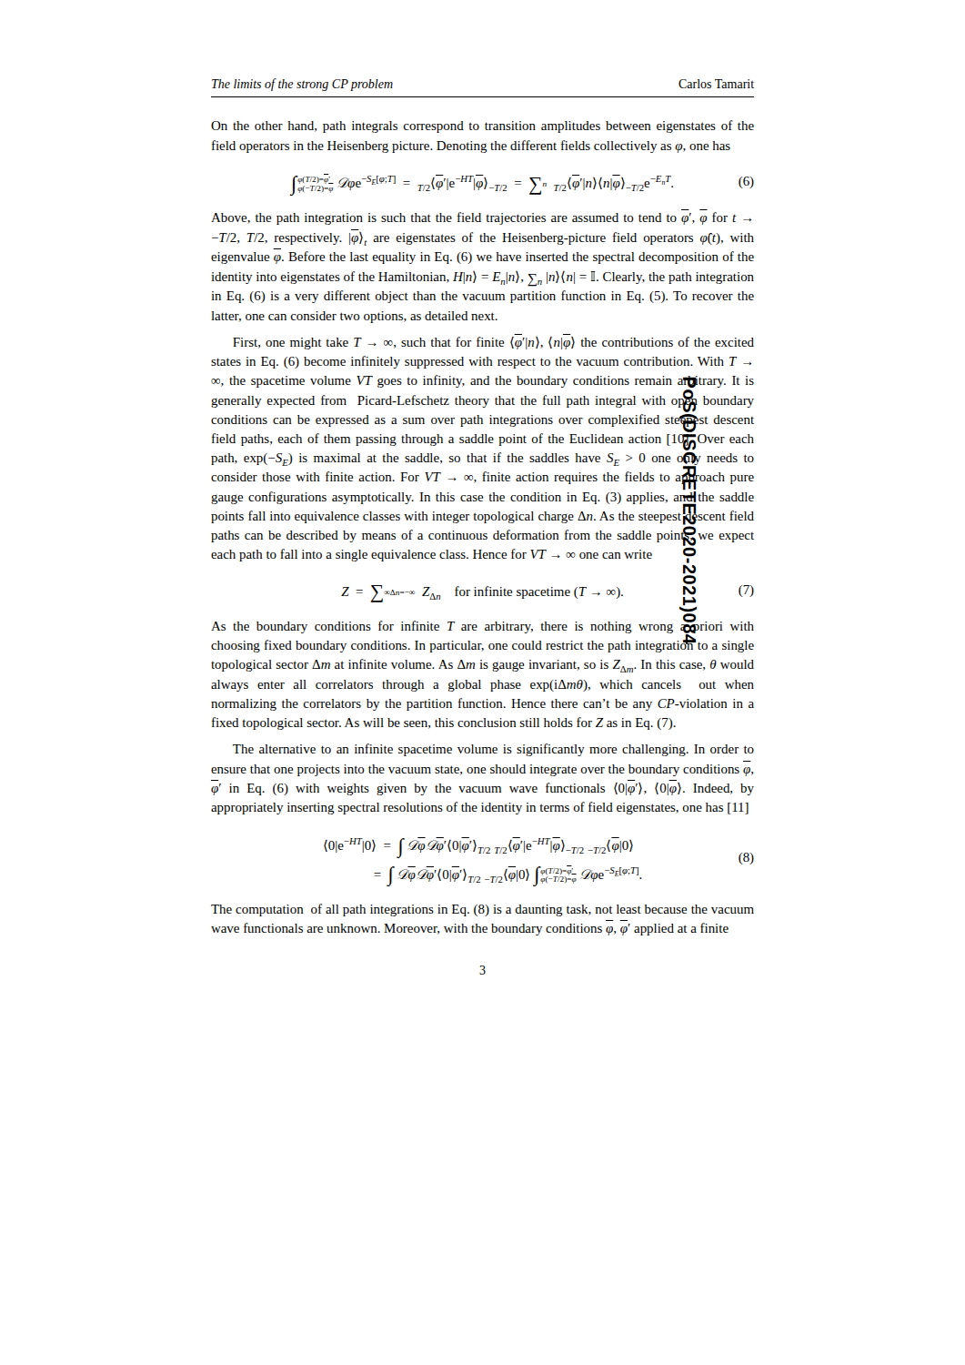The limits of the strong CP problem
Carlos Tamarit
PoS(DISCRETE2020-2021)084
On the other hand, path integrals correspond to transition amplitudes between eigenstates of the field operators in the Heisenberg picture. Denoting the different fields collectively as φ, one has
∫φ(T/2)=φ′φ(−T/2)=φ 𝒟φe−SE[φ;T] = T/2⟨φ′|e−HT|φ⟩−T/2 = ∑n T/2⟨φ′|n⟩⟨n|φ⟩−T/2e−EnT.
(6)
Above, the path integration is such that the field trajectories are assumed to tend to φ′, φ for t → −T/2, T/2, respectively. |φ⟩t are eigenstates of the Heisenberg-picture field operators φ̂(t), with eigenvalue φ. Before the last equality in Eq. (6) we have inserted the spectral decomposition of the identity into eigenstates of the Hamiltonian, H|n⟩ = En|n⟩, ∑n |n⟩⟨n| = 𝕀. Clearly, the path integration in Eq. (6) is a very different object than the vacuum partition function in Eq. (5). To recover the latter, one can consider two options, as detailed next.
First, one might take T → ∞, such that for finite ⟨φ′|n⟩, ⟨n|φ⟩ the contributions of the excited states in Eq. (6) become infinitely suppressed with respect to the vacuum contribution. With T → ∞, the spacetime volume VT goes to infinity, and the boundary conditions remain arbitrary. It is generally expected from Picard-Lefschetz theory that the full path integral with open boundary conditions can be expressed as a sum over path integrations over complexified steepest descent field paths, each of them passing through a saddle point of the Euclidean action [10]. Over each path, exp(−SE) is maximal at the saddle, so that if the saddles have SE > 0 one only needs to consider those with finite action. For VT → ∞, finite action requires the fields to approach pure gauge configurations asymptotically. In this case the condition in Eq. (3) applies, and the saddle points fall into equivalence classes with integer topological charge Δn. As the steepest descent field paths can be described by means of a continuous deformation from the saddle points, we expect each path to fall into a single equivalence class. Hence for VT → ∞ one can write
Z = ∑∞Δn=−∞ ZΔn for infinite spacetime (T → ∞).
(7)
As the boundary conditions for infinite T are arbitrary, there is nothing wrong a priori with choosing fixed boundary conditions. In particular, one could restrict the path integration to a single topological sector Δm at infinite volume. As Δm is gauge invariant, so is ZΔm. In this case, θ would always enter all correlators through a global phase exp(iΔmθ), which cancels out when normalizing the correlators by the partition function. Hence there can’t be any CP-violation in a fixed topological sector. As will be seen, this conclusion still holds for Z as in Eq. (7).
The alternative to an infinite spacetime volume is significantly more challenging. In order to ensure that one projects into the vacuum state, one should integrate over the boundary conditions φ, φ′ in Eq. (6) with weights given by the vacuum wave functionals ⟨0|φ′⟩, ⟨0|φ⟩. Indeed, by appropriately inserting spectral resolutions of the identity in terms of field eigenstates, one has [11]
⟨0|e−HT|0⟩ = ∫ 𝒟φ𝒟φ′⟨0|φ′⟩T/2 T/2⟨φ′|e−HT|φ⟩−T/2 −T/2⟨φ|0⟩ = ∫ 𝒟φ𝒟φ′⟨0|φ′⟩T/2 −T/2⟨φ|0⟩ ∫φ(T/2)=φ′φ(−T/2)=φ 𝒟φe−SE[φ;T].
(8)
The computation of all path integrations in Eq. (8) is a daunting task, not least because the vacuum wave functionals are unknown. Moreover, with the boundary conditions φ, φ′ applied at a finite
3